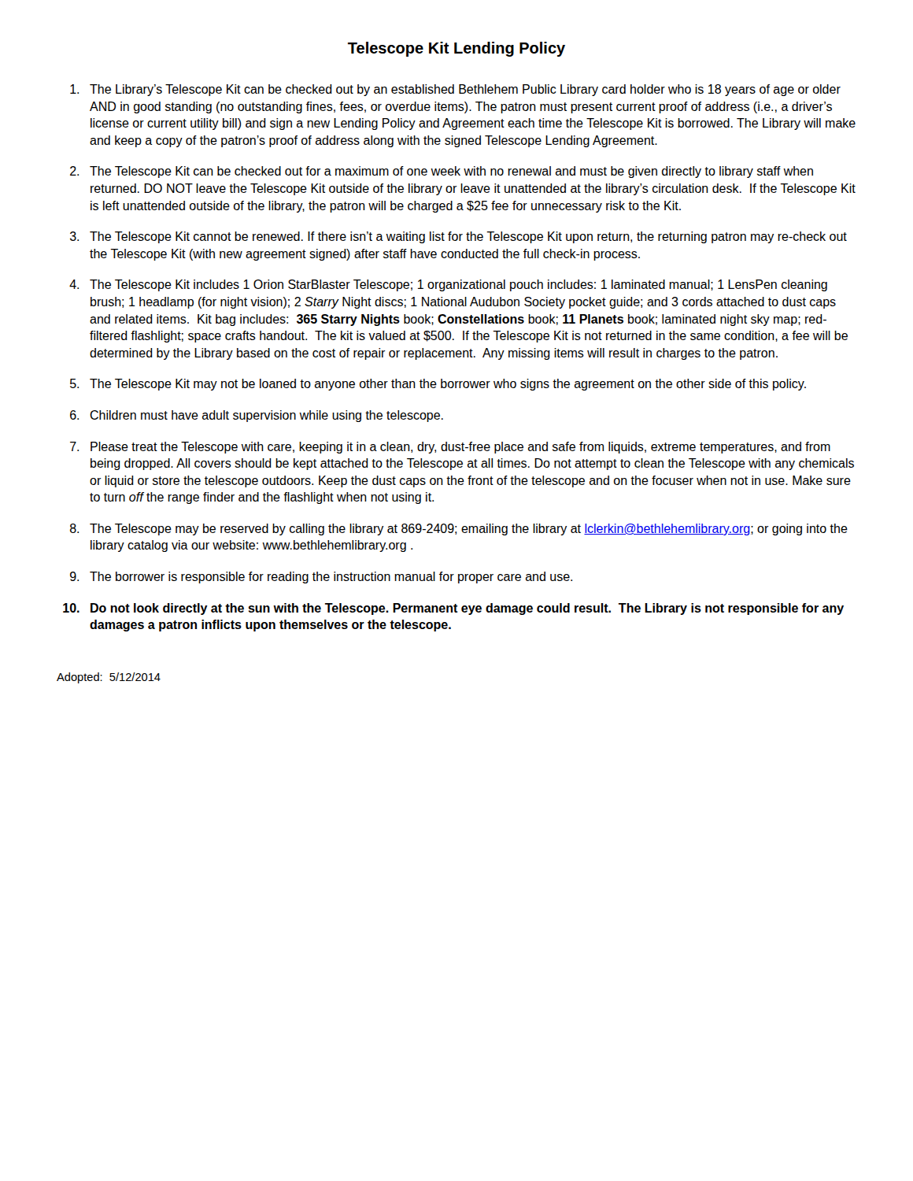Telescope Kit Lending Policy
The Library’s Telescope Kit can be checked out by an established Bethlehem Public Library card holder who is 18 years of age or older AND in good standing (no outstanding fines, fees, or overdue items). The patron must present current proof of address (i.e., a driver’s license or current utility bill) and sign a new Lending Policy and Agreement each time the Telescope Kit is borrowed. The Library will make and keep a copy of the patron’s proof of address along with the signed Telescope Lending Agreement.
The Telescope Kit can be checked out for a maximum of one week with no renewal and must be given directly to library staff when returned. DO NOT leave the Telescope Kit outside of the library or leave it unattended at the library’s circulation desk. If the Telescope Kit is left unattended outside of the library, the patron will be charged a $25 fee for unnecessary risk to the Kit.
The Telescope Kit cannot be renewed. If there isn’t a waiting list for the Telescope Kit upon return, the returning patron may re-check out the Telescope Kit (with new agreement signed) after staff have conducted the full check-in process.
The Telescope Kit includes 1 Orion StarBlaster Telescope; 1 organizational pouch includes: 1 laminated manual; 1 LensPen cleaning brush; 1 headlamp (for night vision); 2 Starry Night discs; 1 National Audubon Society pocket guide; and 3 cords attached to dust caps and related items. Kit bag includes: 365 Starry Nights book; Constellations book; 11 Planets book; laminated night sky map; red-filtered flashlight; space crafts handout. The kit is valued at $500. If the Telescope Kit is not returned in the same condition, a fee will be determined by the Library based on the cost of repair or replacement. Any missing items will result in charges to the patron.
The Telescope Kit may not be loaned to anyone other than the borrower who signs the agreement on the other side of this policy.
Children must have adult supervision while using the telescope.
Please treat the Telescope with care, keeping it in a clean, dry, dust-free place and safe from liquids, extreme temperatures, and from being dropped. All covers should be kept attached to the Telescope at all times. Do not attempt to clean the Telescope with any chemicals or liquid or store the telescope outdoors. Keep the dust caps on the front of the telescope and on the focuser when not in use. Make sure to turn off the range finder and the flashlight when not using it.
The Telescope may be reserved by calling the library at 869-2409; emailing the library at lclerkin@bethlehemlibrary.org; or going into the library catalog via our website: www.bethlehemlibrary.org .
The borrower is responsible for reading the instruction manual for proper care and use.
Do not look directly at the sun with the Telescope. Permanent eye damage could result. The Library is not responsible for any damages a patron inflicts upon themselves or the telescope.
Adopted: 5/12/2014